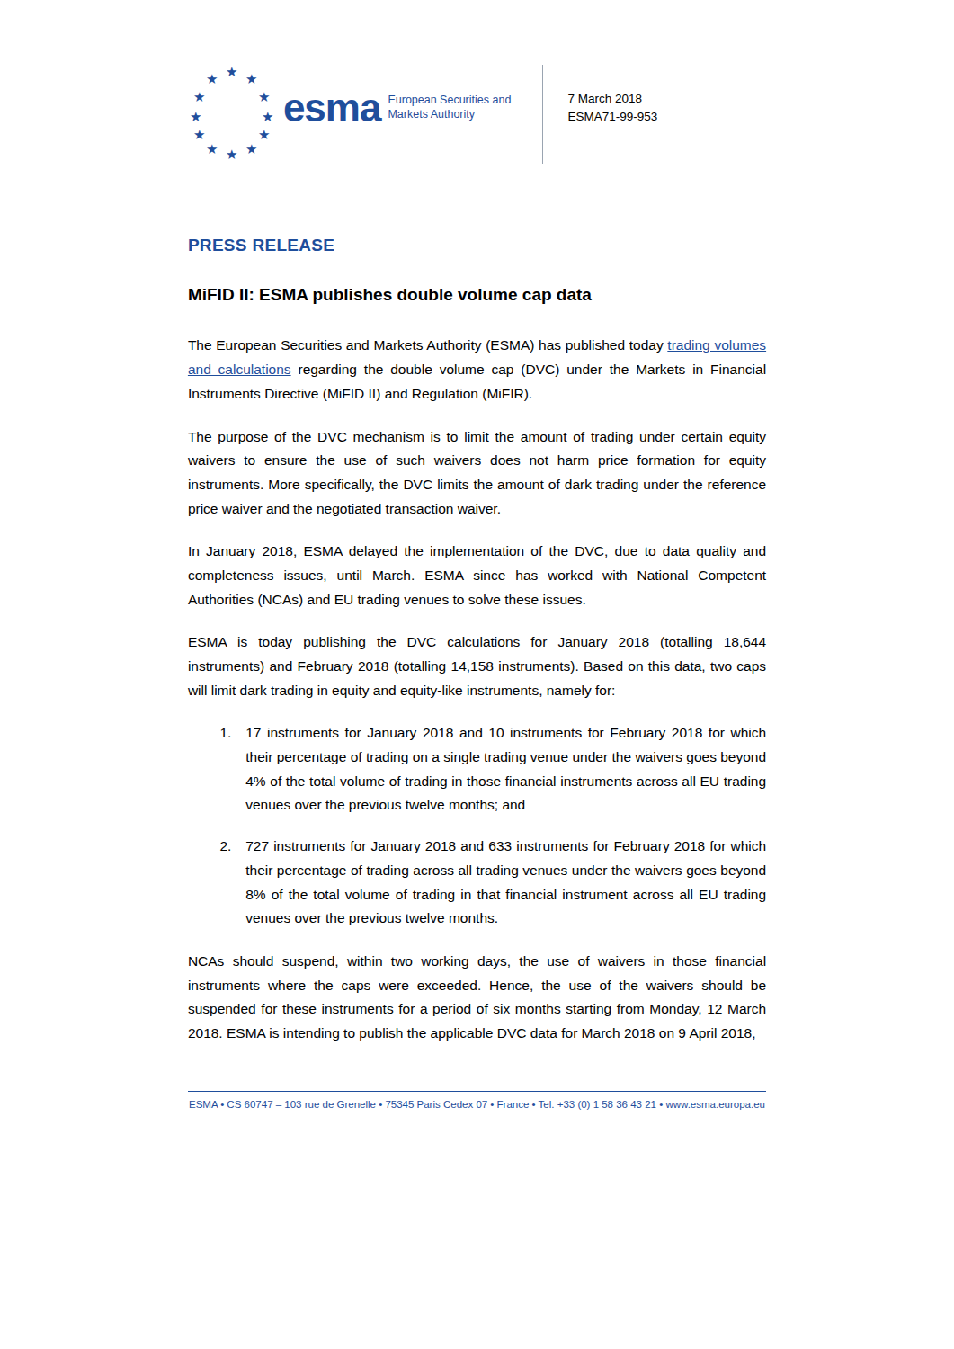★ ★ ★ ★ ★ ★ ★ ★ ★ ★ ★ ★
esma
European Securities and
Markets Authority
7 March 2018
ESMA71-99-953
PRESS RELEASE
MiFID II: ESMA publishes double volume cap data
The European Securities and Markets Authority (ESMA) has published today trading volumes and calculations regarding the double volume cap (DVC) under the Markets in Financial Instruments Directive (MiFID II) and Regulation (MiFIR).
The purpose of the DVC mechanism is to limit the amount of trading under certain equity waivers to ensure the use of such waivers does not harm price formation for equity instruments. More specifically, the DVC limits the amount of dark trading under the reference price waiver and the negotiated transaction waiver.
In January 2018, ESMA delayed the implementation of the DVC, due to data quality and completeness issues, until March. ESMA since has worked with National Competent Authorities (NCAs) and EU trading venues to solve these issues.
ESMA is today publishing the DVC calculations for January 2018 (totalling 18,644 instruments) and February 2018 (totalling 14,158 instruments). Based on this data, two caps will limit dark trading in equity and equity-like instruments, namely for:
17 instruments for January 2018 and 10 instruments for February 2018 for which their percentage of trading on a single trading venue under the waivers goes beyond 4% of the total volume of trading in those financial instruments across all EU trading venues over the previous twelve months; and
727 instruments for January 2018 and 633 instruments for February 2018 for which their percentage of trading across all trading venues under the waivers goes beyond 8% of the total volume of trading in that financial instrument across all EU trading venues over the previous twelve months.
NCAs should suspend, within two working days, the use of waivers in those financial instruments where the caps were exceeded. Hence, the use of the waivers should be suspended for these instruments for a period of six months starting from Monday, 12 March 2018. ESMA is intending to publish the applicable DVC data for March 2018 on 9 April 2018,
ESMA • CS 60747 – 103 rue de Grenelle • 75345 Paris Cedex 07 • France • Tel. +33 (0) 1 58 36 43 21 • www.esma.europa.eu